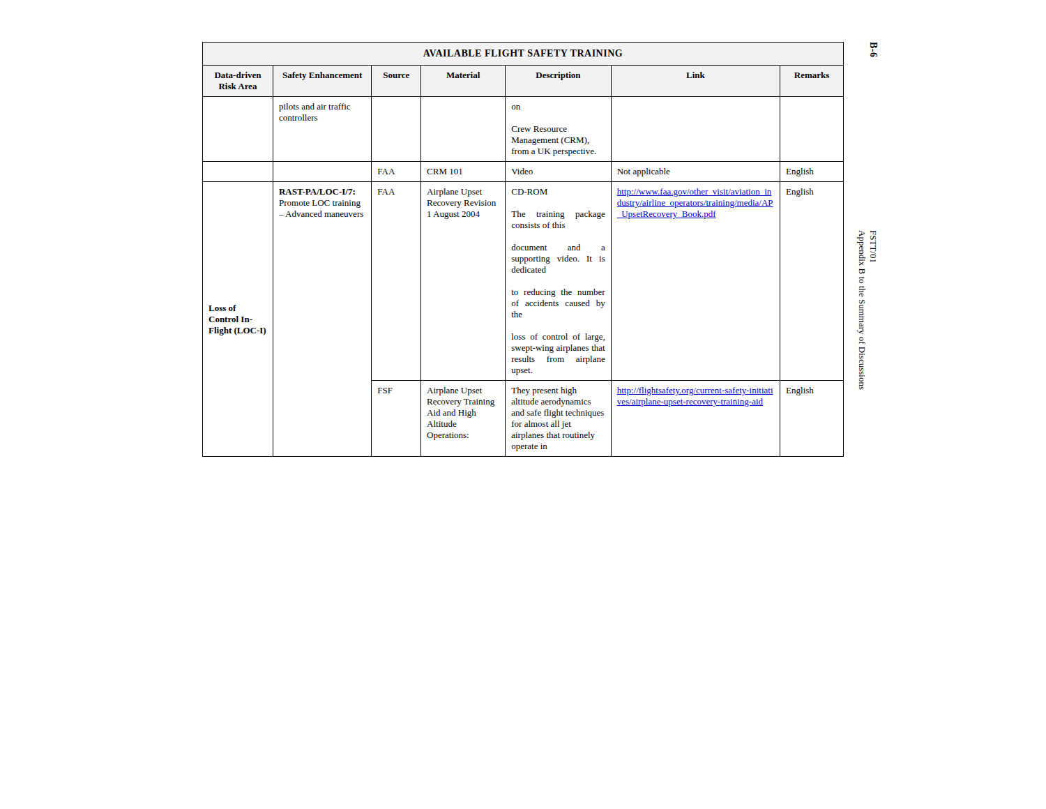B-6
FSTT/01
Appendix B to the Summary of Discussions
AVAILABLE FLIGHT SAFETY TRAINING
| Data-driven Risk Area | Safety Enhancement | Source | Material | Description | Link | Remarks |
| --- | --- | --- | --- | --- | --- | --- |
| | pilots and air traffic controllers | | | on Crew Resource Management (CRM), from a UK perspective. | | |
| | | FAA | CRM 101 | Video | Not applicable | English |
| Loss of Control In-Flight (LOC-I) | RAST-PA/LOC-I/7: Promote LOC training – Advanced maneuvers | FAA | Airplane Upset Recovery Revision 1 August 2004 | CD-ROM The training package consists of this document and a supporting video. It is dedicated to reducing the number of accidents caused by the loss of control of large, swept-wing airplanes that results from airplane upset. | http://www.faa.gov/other_visit/aviation_industry/airline_operators/training/media/AP_UpsetRecovery_Book.pdf | English |
| FSF | Airplane Upset Recovery Training Aid and High Altitude Operations: | They present high altitude aerodynamics and safe flight techniques for almost all jet airplanes that routinely operate in | http://flightsafety.org/current-safety-initiatives/airplane-upset-recovery-training-aid | English |